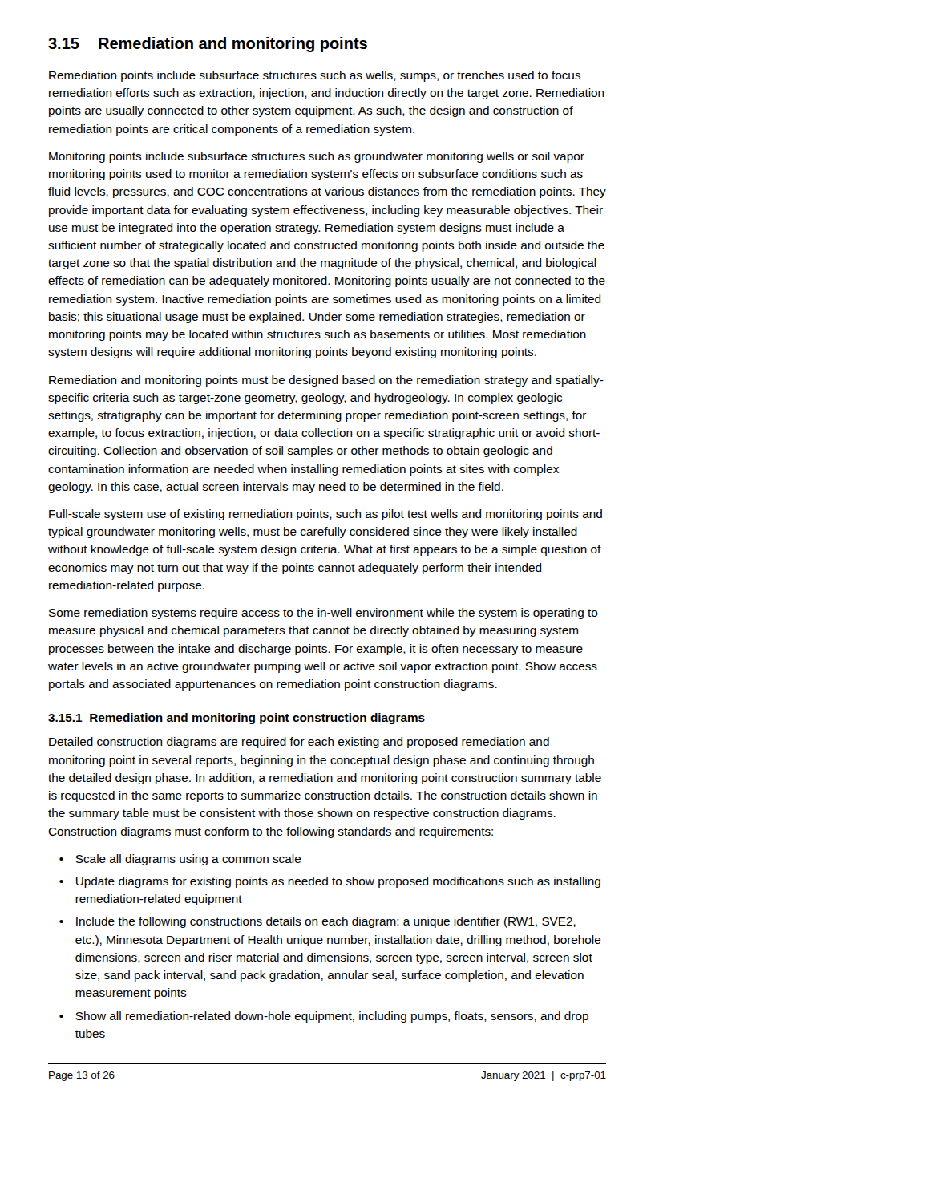3.15 Remediation and monitoring points
Remediation points include subsurface structures such as wells, sumps, or trenches used to focus remediation efforts such as extraction, injection, and induction directly on the target zone. Remediation points are usually connected to other system equipment. As such, the design and construction of remediation points are critical components of a remediation system.
Monitoring points include subsurface structures such as groundwater monitoring wells or soil vapor monitoring points used to monitor a remediation system's effects on subsurface conditions such as fluid levels, pressures, and COC concentrations at various distances from the remediation points. They provide important data for evaluating system effectiveness, including key measurable objectives. Their use must be integrated into the operation strategy. Remediation system designs must include a sufficient number of strategically located and constructed monitoring points both inside and outside the target zone so that the spatial distribution and the magnitude of the physical, chemical, and biological effects of remediation can be adequately monitored. Monitoring points usually are not connected to the remediation system. Inactive remediation points are sometimes used as monitoring points on a limited basis; this situational usage must be explained. Under some remediation strategies, remediation or monitoring points may be located within structures such as basements or utilities. Most remediation system designs will require additional monitoring points beyond existing monitoring points.
Remediation and monitoring points must be designed based on the remediation strategy and spatially-specific criteria such as target-zone geometry, geology, and hydrogeology. In complex geologic settings, stratigraphy can be important for determining proper remediation point-screen settings, for example, to focus extraction, injection, or data collection on a specific stratigraphic unit or avoid short-circuiting. Collection and observation of soil samples or other methods to obtain geologic and contamination information are needed when installing remediation points at sites with complex geology. In this case, actual screen intervals may need to be determined in the field.
Full-scale system use of existing remediation points, such as pilot test wells and monitoring points and typical groundwater monitoring wells, must be carefully considered since they were likely installed without knowledge of full-scale system design criteria. What at first appears to be a simple question of economics may not turn out that way if the points cannot adequately perform their intended remediation-related purpose.
Some remediation systems require access to the in-well environment while the system is operating to measure physical and chemical parameters that cannot be directly obtained by measuring system processes between the intake and discharge points. For example, it is often necessary to measure water levels in an active groundwater pumping well or active soil vapor extraction point. Show access portals and associated appurtenances on remediation point construction diagrams.
3.15.1 Remediation and monitoring point construction diagrams
Detailed construction diagrams are required for each existing and proposed remediation and monitoring point in several reports, beginning in the conceptual design phase and continuing through the detailed design phase. In addition, a remediation and monitoring point construction summary table is requested in the same reports to summarize construction details. The construction details shown in the summary table must be consistent with those shown on respective construction diagrams. Construction diagrams must conform to the following standards and requirements:
Scale all diagrams using a common scale
Update diagrams for existing points as needed to show proposed modifications such as installing remediation-related equipment
Include the following constructions details on each diagram: a unique identifier (RW1, SVE2, etc.), Minnesota Department of Health unique number, installation date, drilling method, borehole dimensions, screen and riser material and dimensions, screen type, screen interval, screen slot size, sand pack interval, sand pack gradation, annular seal, surface completion, and elevation measurement points
Show all remediation-related down-hole equipment, including pumps, floats, sensors, and drop tubes
Page 13 of 26
January 2021 | c-prp7-01